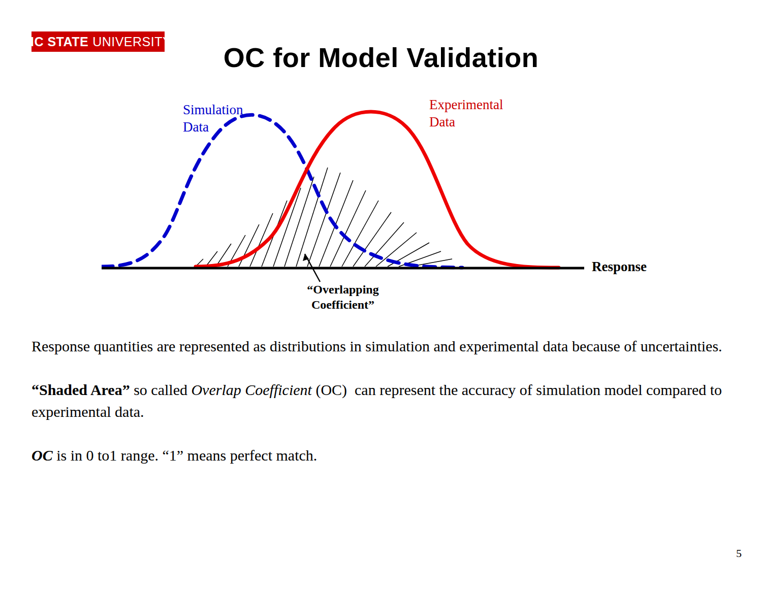NC STATEUNIVERSITY
OC for Model Validation
Simulation
Data
Experimental
Data
Response
“Overlapping
Coefficient”
Response quantities are represented as distributions in simulation and experimental data because of uncertainties.
“Shaded Area” so called Overlap Coefficient (OC) can represent the accuracy of simulation model compared to experimental data.
OC is in 0 to1 range. “1” means perfect match.
5